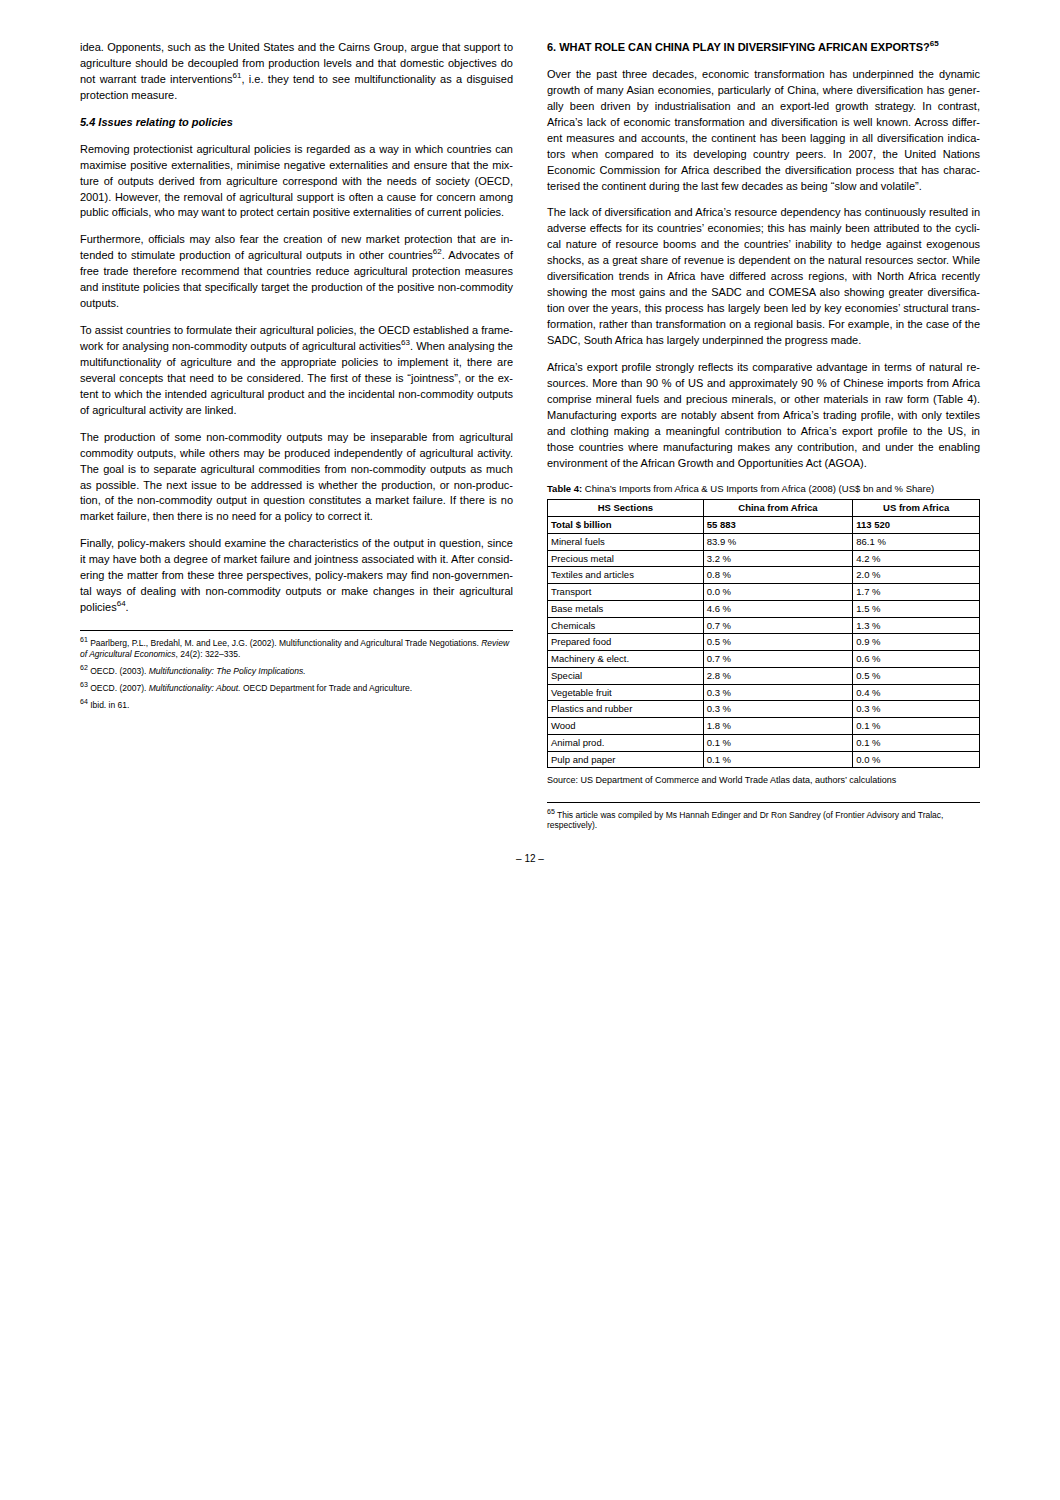idea. Opponents, such as the United States and the Cairns Group, argue that support to agriculture should be decoupled from production levels and that domestic objectives do not warrant trade interventions61, i.e. they tend to see multifunctionality as a disguised protection measure.
5.4 Issues relating to policies
Removing protectionist agricultural policies is regarded as a way in which countries can maximise positive externalities, minimise negative externalities and ensure that the mixture of outputs derived from agriculture correspond with the needs of society (OECD, 2001). However, the removal of agricultural support is often a cause for concern among public officials, who may want to protect certain positive externalities of current policies.
Furthermore, officials may also fear the creation of new market protection that are intended to stimulate production of agricultural outputs in other countries62. Advocates of free trade therefore recommend that countries reduce agricultural protection measures and institute policies that specifically target the production of the positive non-commodity outputs.
To assist countries to formulate their agricultural policies, the OECD established a framework for analysing non-commodity outputs of agricultural activities63. When analysing the multifunctionality of agriculture and the appropriate policies to implement it, there are several concepts that need to be considered. The first of these is “jointness”, or the extent to which the intended agricultural product and the incidental non-commodity outputs of agricultural activity are linked.
The production of some non-commodity outputs may be inseparable from agricultural commodity outputs, while others may be produced independently of agricultural activity. The goal is to separate agricultural commodities from non-commodity outputs as much as possible. The next issue to be addressed is whether the production, or non-production, of the non-commodity output in question constitutes a market failure. If there is no market failure, then there is no need for a policy to correct it.
Finally, policy-makers should examine the characteristics of the output in question, since it may have both a degree of market failure and jointness associated with it. After considering the matter from these three perspectives, policy-makers may find non-governmental ways of dealing with non-commodity outputs or make changes in their agricultural policies64.
61 Paarlberg, P.L., Bredahl, M. and Lee, J.G. (2002). Multifunctionality and Agricultural Trade Negotiations. Review of Agricultural Economics, 24(2): 322–335.
62 OECD. (2003). Multifunctionality: The Policy Implications.
63 OECD. (2007). Multifunctionality: About. OECD Department for Trade and Agriculture.
64 Ibid. in 61.
6. What role can China play in diversifying African exports?65
Over the past three decades, economic transformation has underpinned the dynamic growth of many Asian economies, particularly of China, where diversification has generally been driven by industrialisation and an export-led growth strategy. In contrast, Africa’s lack of economic transformation and diversification is well known. Across different measures and accounts, the continent has been lagging in all diversification indicators when compared to its developing country peers. In 2007, the United Nations Economic Commission for Africa described the diversification process that has characterised the continent during the last few decades as being “slow and volatile”.
The lack of diversification and Africa’s resource dependency has continuously resulted in adverse effects for its countries’ economies; this has mainly been attributed to the cyclical nature of resource booms and the countries’ inability to hedge against exogenous shocks, as a great share of revenue is dependent on the natural resources sector. While diversification trends in Africa have differed across regions, with North Africa recently showing the most gains and the SADC and COMESA also showing greater diversification over the years, this process has largely been led by key economies’ structural transformation, rather than transformation on a regional basis. For example, in the case of the SADC, South Africa has largely underpinned the progress made.
Africa’s export profile strongly reflects its comparative advantage in terms of natural resources. More than 90 % of US and approximately 90 % of Chinese imports from Africa comprise mineral fuels and precious minerals, or other materials in raw form (Table 4). Manufacturing exports are notably absent from Africa’s trading profile, with only textiles and clothing making a meaningful contribution to Africa’s export profile to the US, in those countries where manufacturing makes any contribution, and under the enabling environment of the African Growth and Opportunities Act (AGOA).
Table 4: China’s Imports from Africa & US Imports from Africa (2008) (US$ bn and % Share)
| HS Sections | China from Africa | US from Africa |
| --- | --- | --- |
| Total $ billion | 55 883 | 113 520 |
| Mineral fuels | 83.9 % | 86.1 % |
| Precious metal | 3.2 % | 4.2 % |
| Textiles and articles | 0.8 % | 2.0 % |
| Transport | 0.0 % | 1.7 % |
| Base metals | 4.6 % | 1.5 % |
| Chemicals | 0.7 % | 1.3 % |
| Prepared food | 0.5 % | 0.9 % |
| Machinery & elect. | 0.7 % | 0.6 % |
| Special | 2.8 % | 0.5 % |
| Vegetable fruit | 0.3 % | 0.4 % |
| Plastics and rubber | 0.3 % | 0.3 % |
| Wood | 1.8 % | 0.1 % |
| Animal prod. | 0.1 % | 0.1 % |
| Pulp and paper | 0.1 % | 0.0 % |
Source: US Department of Commerce and World Trade Atlas data, authors’ calculations
65 This article was compiled by Ms Hannah Edinger and Dr Ron Sandrey (of Frontier Advisory and Tralac, respectively).
– 12 –